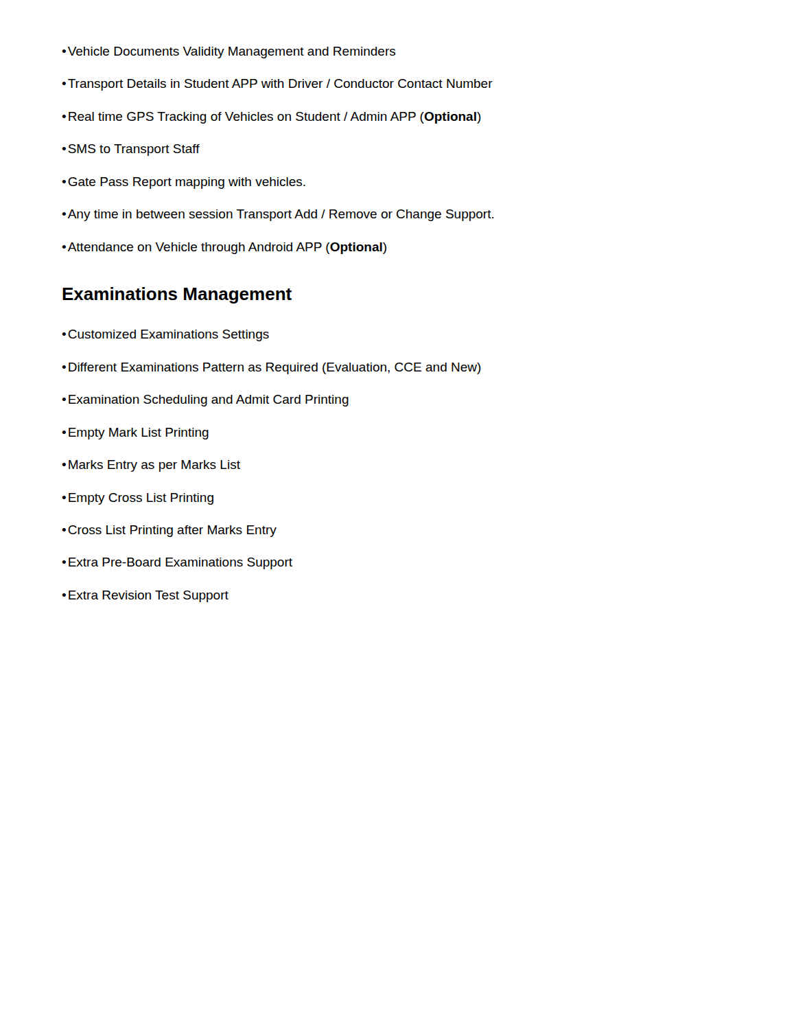Vehicle Documents Validity Management and Reminders
Transport Details in Student APP with Driver / Conductor Contact Number
Real time GPS Tracking of Vehicles on Student / Admin APP (Optional)
SMS to Transport Staff
Gate Pass Report mapping with vehicles.
Any time in between session Transport Add / Remove or Change Support.
Attendance on Vehicle through Android APP (Optional)
Examinations Management
Customized Examinations Settings
Different Examinations Pattern as Required (Evaluation, CCE and New)
Examination Scheduling and Admit Card Printing
Empty Mark List Printing
Marks Entry as per Marks List
Empty Cross List Printing
Cross List Printing after Marks Entry
Extra Pre-Board Examinations Support
Extra Revision Test Support